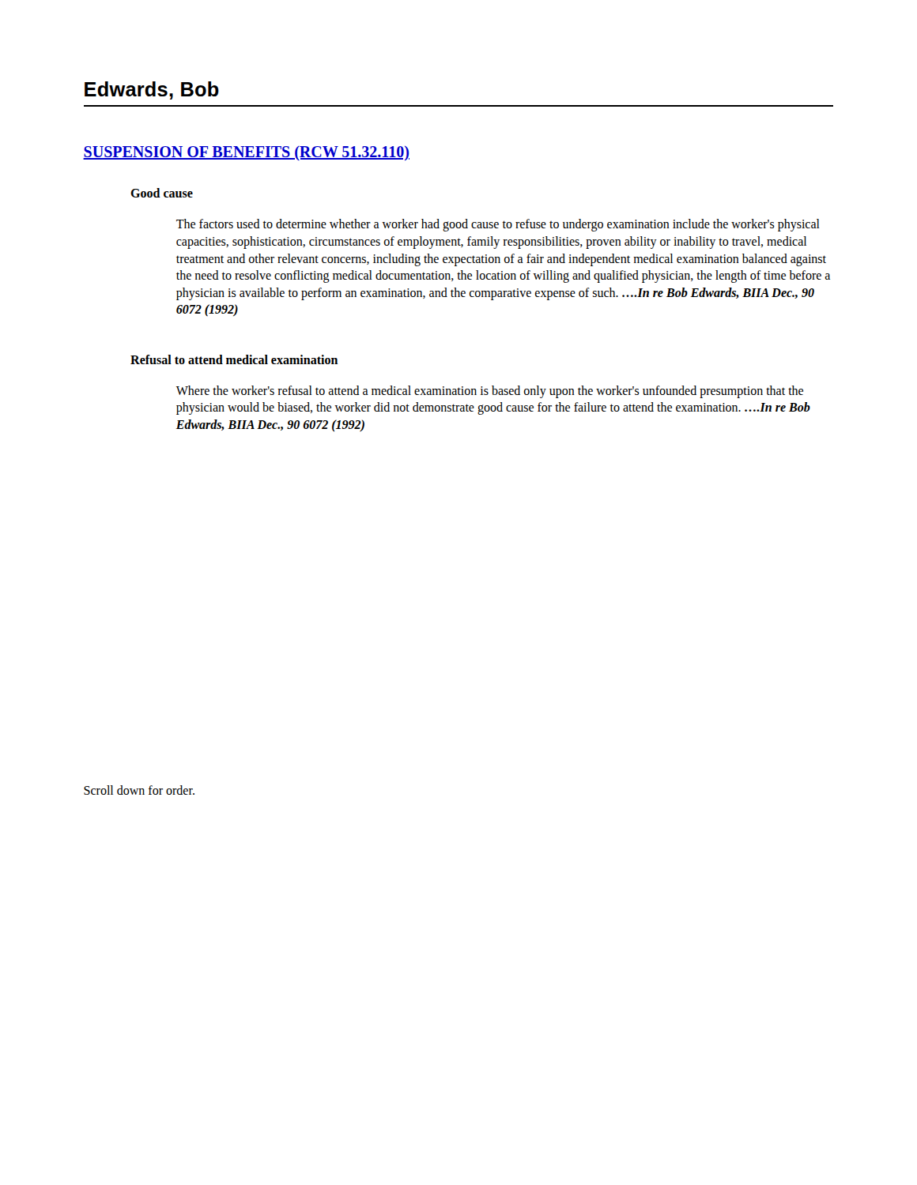Edwards, Bob
SUSPENSION OF BENEFITS (RCW 51.32.110)
Good cause
The factors used to determine whether a worker had good cause to refuse to undergo examination include the worker's physical capacities, sophistication, circumstances of employment, family responsibilities, proven ability or inability to travel, medical treatment and other relevant concerns, including the expectation of a fair and independent medical examination balanced against the need to resolve conflicting medical documentation, the location of willing and qualified physician, the length of time before a physician is available to perform an examination, and the comparative expense of such. ….In re Bob Edwards, BIIA Dec., 90 6072 (1992)
Refusal to attend medical examination
Where the worker's refusal to attend a medical examination is based only upon the worker's unfounded presumption that the physician would be biased, the worker did not demonstrate good cause for the failure to attend the examination. ….In re Bob Edwards, BIIA Dec., 90 6072 (1992)
Scroll down for order.